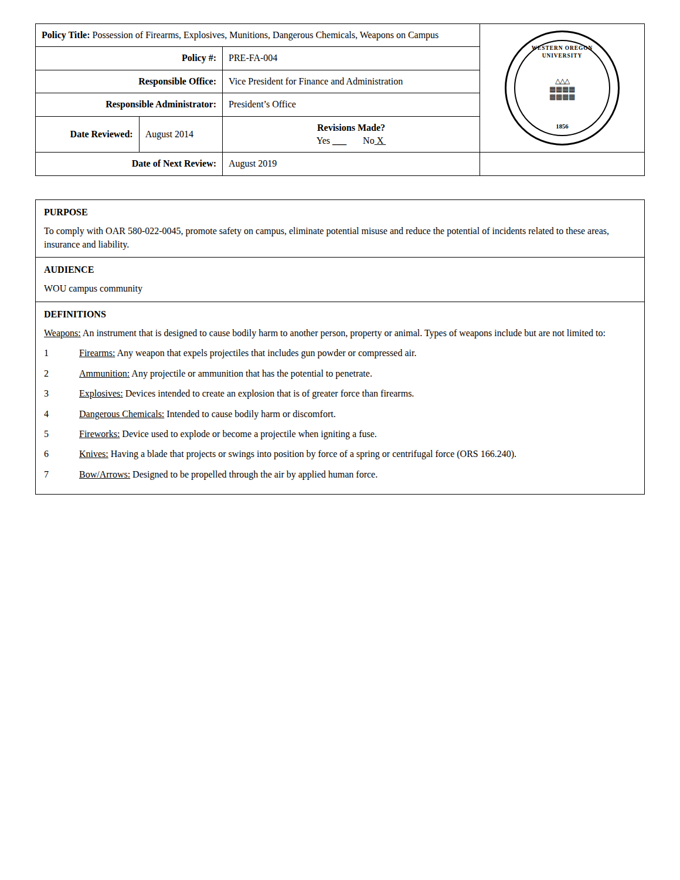| Policy Title: Possession of Firearms, Explosives, Munitions, Dangerous Chemicals, Weapons on Campus | WESTERN OREGON UNIVERSITY △△△ ▦▦▦▦ ▦▦▦▦ 1856 |
| Policy #: | PRE-FA-004 |
| Responsible Office: | Vice President for Finance and Administration |
| Responsible Administrator: | President’s Office |
| Date Reviewed: | August 2014 | Revisions Made? Yes ___ No X |
| Date of Next Review: | August 2019 | |
| PURPOSE To comply with OAR 580-022-0045, promote safety on campus, eliminate potential misuse and reduce the potential of incidents related to these areas, insurance and liability. |
| AUDIENCE WOU campus community |
| DEFINITIONS Weapons: An instrument that is designed to cause bodily harm to another person, property or animal. Types of weapons include but are not limited to: 1 Firearms: Any weapon that expels projectiles that includes gun powder or compressed air. 2 Ammunition: Any projectile or ammunition that has the potential to penetrate. 3 Explosives: Devices intended to create an explosion that is of greater force than firearms. 4 Dangerous Chemicals: Intended to cause bodily harm or discomfort. 5 Fireworks: Device used to explode or become a projectile when igniting a fuse. 6 Knives: Having a blade that projects or swings into position by force of a spring or centrifugal force (ORS 166.240). 7 Bow/Arrows: Designed to be propelled through the air by applied human force. |